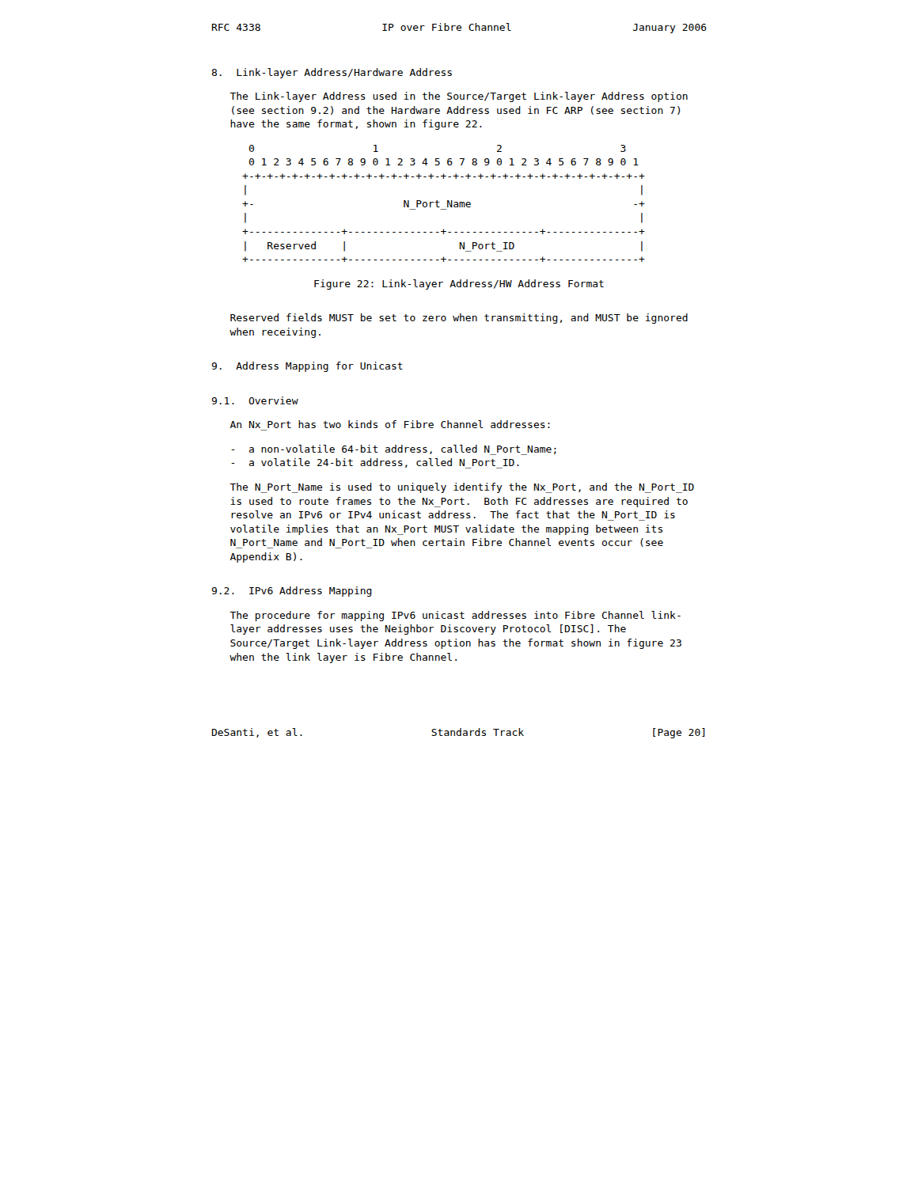RFC 4338 IP over Fibre Channel January 2006
8. Link-layer Address/Hardware Address
The Link-layer Address used in the Source/Target Link-layer Address option (see section 9.2) and the Hardware Address used in FC ARP (see section 7) have the same format, shown in figure 22.
   0                   1                   2                   3
   0 1 2 3 4 5 6 7 8 9 0 1 2 3 4 5 6 7 8 9 0 1 2 3 4 5 6 7 8 9 0 1
  +-+-+-+-+-+-+-+-+-+-+-+-+-+-+-+-+-+-+-+-+-+-+-+-+-+-+-+-+-+-+-+-+
  |                                                               |
  +-                        N_Port_Name                          -+
  |                                                               |
  +---------------+---------------+---------------+---------------+
  |   Reserved    |                  N_Port_ID                    |
  +---------------+---------------+---------------+---------------+
Figure 22: Link-layer Address/HW Address Format
Reserved fields MUST be set to zero when transmitting, and MUST be ignored when receiving.
9. Address Mapping for Unicast
9.1. Overview
An Nx_Port has two kinds of Fibre Channel addresses:
- a non-volatile 64-bit address, called N_Port_Name;
- a volatile 24-bit address, called N_Port_ID.
The N_Port_Name is used to uniquely identify the Nx_Port, and the N_Port_ID is used to route frames to the Nx_Port. Both FC addresses are required to resolve an IPv6 or IPv4 unicast address. The fact that the N_Port_ID is volatile implies that an Nx_Port MUST validate the mapping between its N_Port_Name and N_Port_ID when certain Fibre Channel events occur (see Appendix B).
9.2. IPv6 Address Mapping
The procedure for mapping IPv6 unicast addresses into Fibre Channel link-layer addresses uses the Neighbor Discovery Protocol [DISC]. The Source/Target Link-layer Address option has the format shown in figure 23 when the link layer is Fibre Channel.
DeSanti, et al. Standards Track [Page 20]